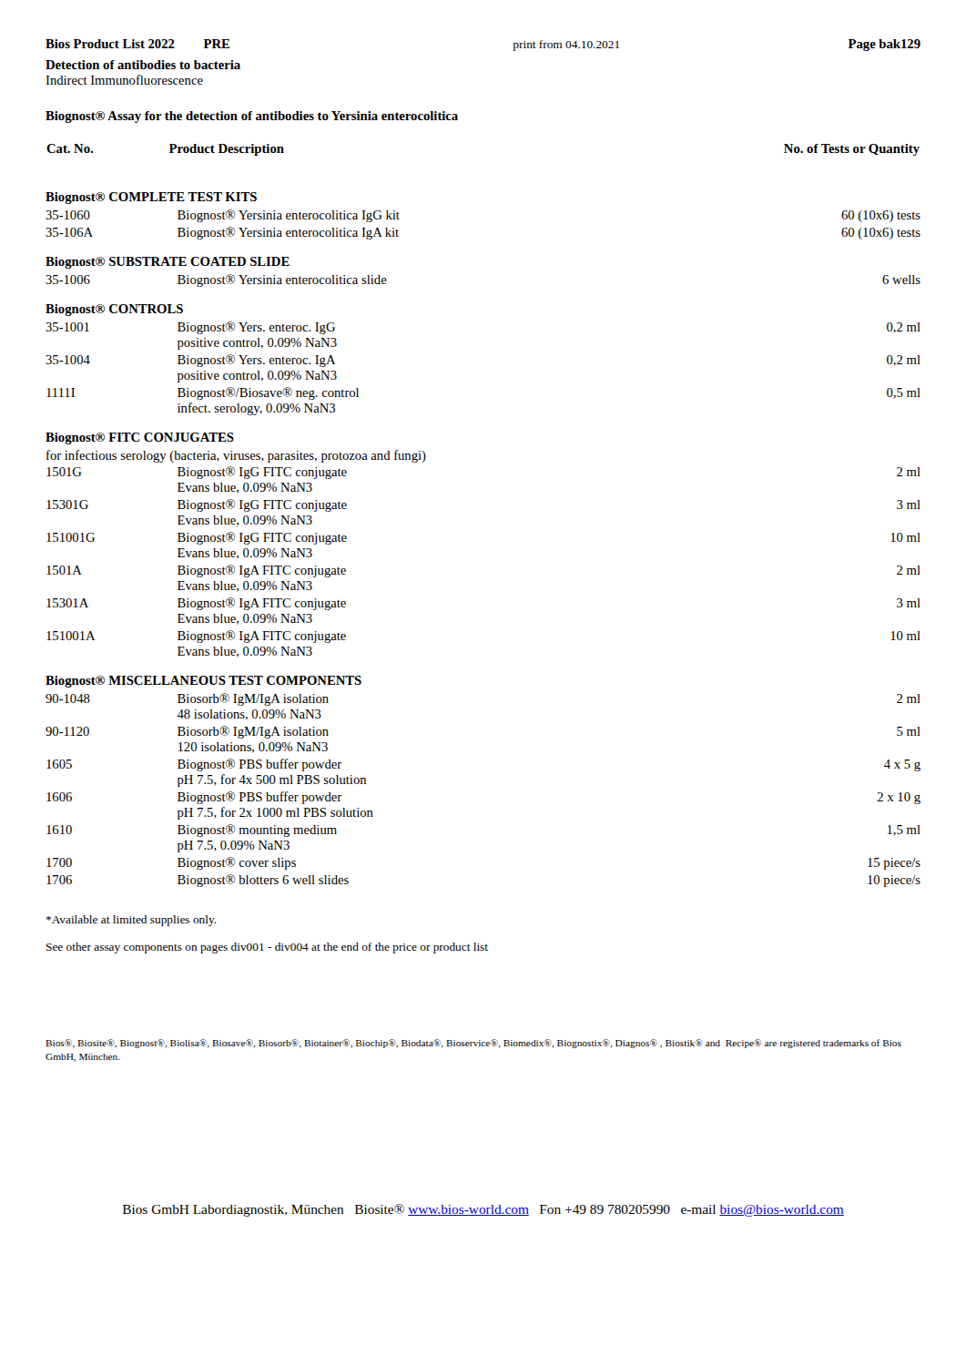Bios Product List 2022 PRE
print from 04.10.2021
Page bak129
Detection of antibodies to bacteria
Indirect Immunofluorescence
Biognost® Assay for the detection of antibodies to Yersinia enterocolitica
| Cat. No. | Product Description | No. of Tests or Quantity |
| --- | --- | --- |
| Biognost® COMPLETE TEST KITS |
| 35-1060 | Biognost® Yersinia enterocolitica IgG kit | 60 (10x6) tests |
| 35-106A | Biognost® Yersinia enterocolitica IgA kit | 60 (10x6) tests |
| Biognost® SUBSTRATE COATED SLIDE |
| 35-1006 | Biognost® Yersinia enterocolitica slide | 6 wells |
| Biognost® CONTROLS |
| 35-1001 | Biognost® Yers. enteroc. IgG positive control, 0.09% NaN 3 | 0,2 ml |
| 35-1004 | Biognost® Yers. enteroc. IgA positive control, 0.09% NaN 3 | 0,2 ml |
| 1111I | Biognost®/Biosave® neg. control infect. serology, 0.09% NaN 3 | 0,5 ml |
| Biognost® FITC CONJUGATES |
| for infectious serology (bacteria, viruses, parasites, protozoa and fungi) |
| 1501G | Biognost® IgG FITC conjugate Evans blue, 0.09% NaN 3 | 2 ml |
| 15301G | Biognost® IgG FITC conjugate Evans blue, 0.09% NaN 3 | 3 ml |
| 151001G | Biognost® IgG FITC conjugate Evans blue, 0.09% NaN 3 | 10 ml |
| 1501A | Biognost® IgA FITC conjugate Evans blue, 0.09% NaN 3 | 2 ml |
| 15301A | Biognost® IgA FITC conjugate Evans blue, 0.09% NaN 3 | 3 ml |
| 151001A | Biognost® IgA FITC conjugate Evans blue, 0.09% NaN 3 | 10 ml |
| Biognost® MISCELLANEOUS TEST COMPONENTS |
| 90-1048 | Biosorb® IgM/IgA isolation 48 isolations, 0.09% NaN 3 | 2 ml |
| 90-1120 | Biosorb® IgM/IgA isolation 120 isolations, 0.09% NaN 3 | 5 ml |
| 1605 | Biognost® PBS buffer powder pH 7.5, for 4x 500 ml PBS solution | 4 x 5 g |
| 1606 | Biognost® PBS buffer powder pH 7.5, for 2x 1000 ml PBS solution | 2 x 10 g |
| 1610 | Biognost® mounting medium pH 7.5, 0.09% NaN 3 | 1,5 ml |
| 1700 | Biognost® cover slips | 15 piece/s |
| 1706 | Biognost® blotters 6 well slides | 10 piece/s |
*Available at limited supplies only.
See other assay components on pages div001 - div004 at the end of the price or product list
Bios®, Biosite®, Biognost®, Biolisa®, Biosave®, Biosorb®, Biotainer®, Biochip®, Biodata®, Bioservice®, Biomedix®, Biognostix®, Diagnos® , Biostik® and Recipe® are registered trademarks of Bios GmbH, München.
Bios GmbH Labordiagnostik, München Biosite® www.bios-world.com Fon +49 89 780205990 e-mail bios@bios-world.com